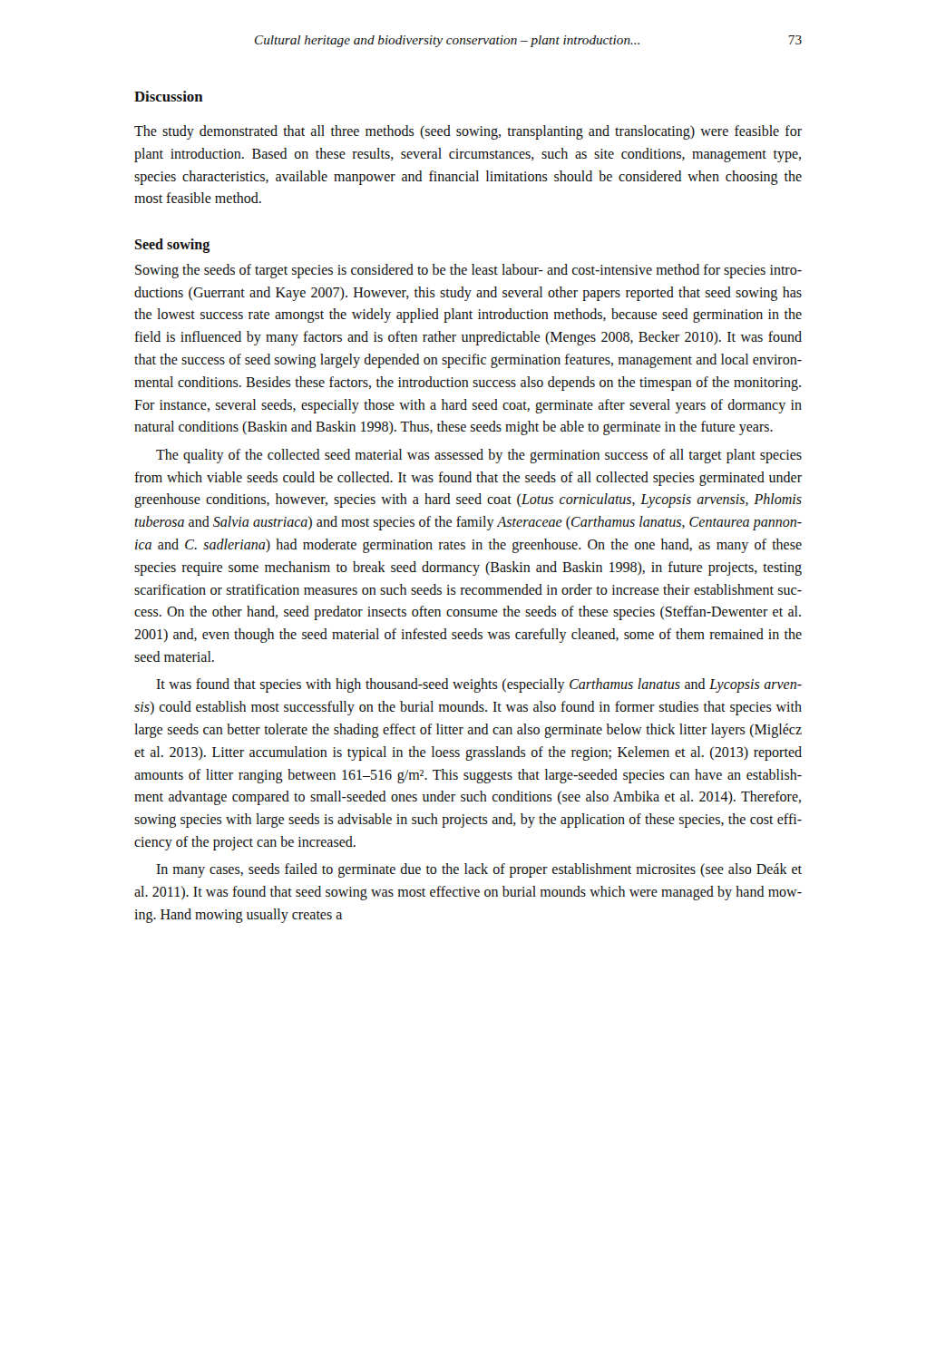Cultural heritage and biodiversity conservation – plant introduction... 73
Discussion
The study demonstrated that all three methods (seed sowing, transplanting and translocating) were feasible for plant introduction. Based on these results, several circumstances, such as site conditions, management type, species characteristics, available manpower and financial limitations should be considered when choosing the most feasible method.
Seed sowing
Sowing the seeds of target species is considered to be the least labour- and cost-intensive method for species introductions (Guerrant and Kaye 2007). However, this study and several other papers reported that seed sowing has the lowest success rate amongst the widely applied plant introduction methods, because seed germination in the field is influenced by many factors and is often rather unpredictable (Menges 2008, Becker 2010). It was found that the success of seed sowing largely depended on specific germination features, management and local environmental conditions. Besides these factors, the introduction success also depends on the timespan of the monitoring. For instance, several seeds, especially those with a hard seed coat, germinate after several years of dormancy in natural conditions (Baskin and Baskin 1998). Thus, these seeds might be able to germinate in the future years.
The quality of the collected seed material was assessed by the germination success of all target plant species from which viable seeds could be collected. It was found that the seeds of all collected species germinated under greenhouse conditions, however, species with a hard seed coat (Lotus corniculatus, Lycopsis arvensis, Phlomis tuberosa and Salvia austriaca) and most species of the family Asteraceae (Carthamus lanatus, Centaurea pannonica and C. sadleriana) had moderate germination rates in the greenhouse. On the one hand, as many of these species require some mechanism to break seed dormancy (Baskin and Baskin 1998), in future projects, testing scarification or stratification measures on such seeds is recommended in order to increase their establishment success. On the other hand, seed predator insects often consume the seeds of these species (Steffan-Dewenter et al. 2001) and, even though the seed material of infested seeds was carefully cleaned, some of them remained in the seed material.
It was found that species with high thousand-seed weights (especially Carthamus lanatus and Lycopsis arvensis) could establish most successfully on the burial mounds. It was also found in former studies that species with large seeds can better tolerate the shading effect of litter and can also germinate below thick litter layers (Miglécz et al. 2013). Litter accumulation is typical in the loess grasslands of the region; Kelemen et al. (2013) reported amounts of litter ranging between 161–516 g/m². This suggests that large-seeded species can have an establishment advantage compared to small-seeded ones under such conditions (see also Ambika et al. 2014). Therefore, sowing species with large seeds is advisable in such projects and, by the application of these species, the cost efficiency of the project can be increased.
In many cases, seeds failed to germinate due to the lack of proper establishment microsites (see also Deák et al. 2011). It was found that seed sowing was most effective on burial mounds which were managed by hand mowing. Hand mowing usually creates a